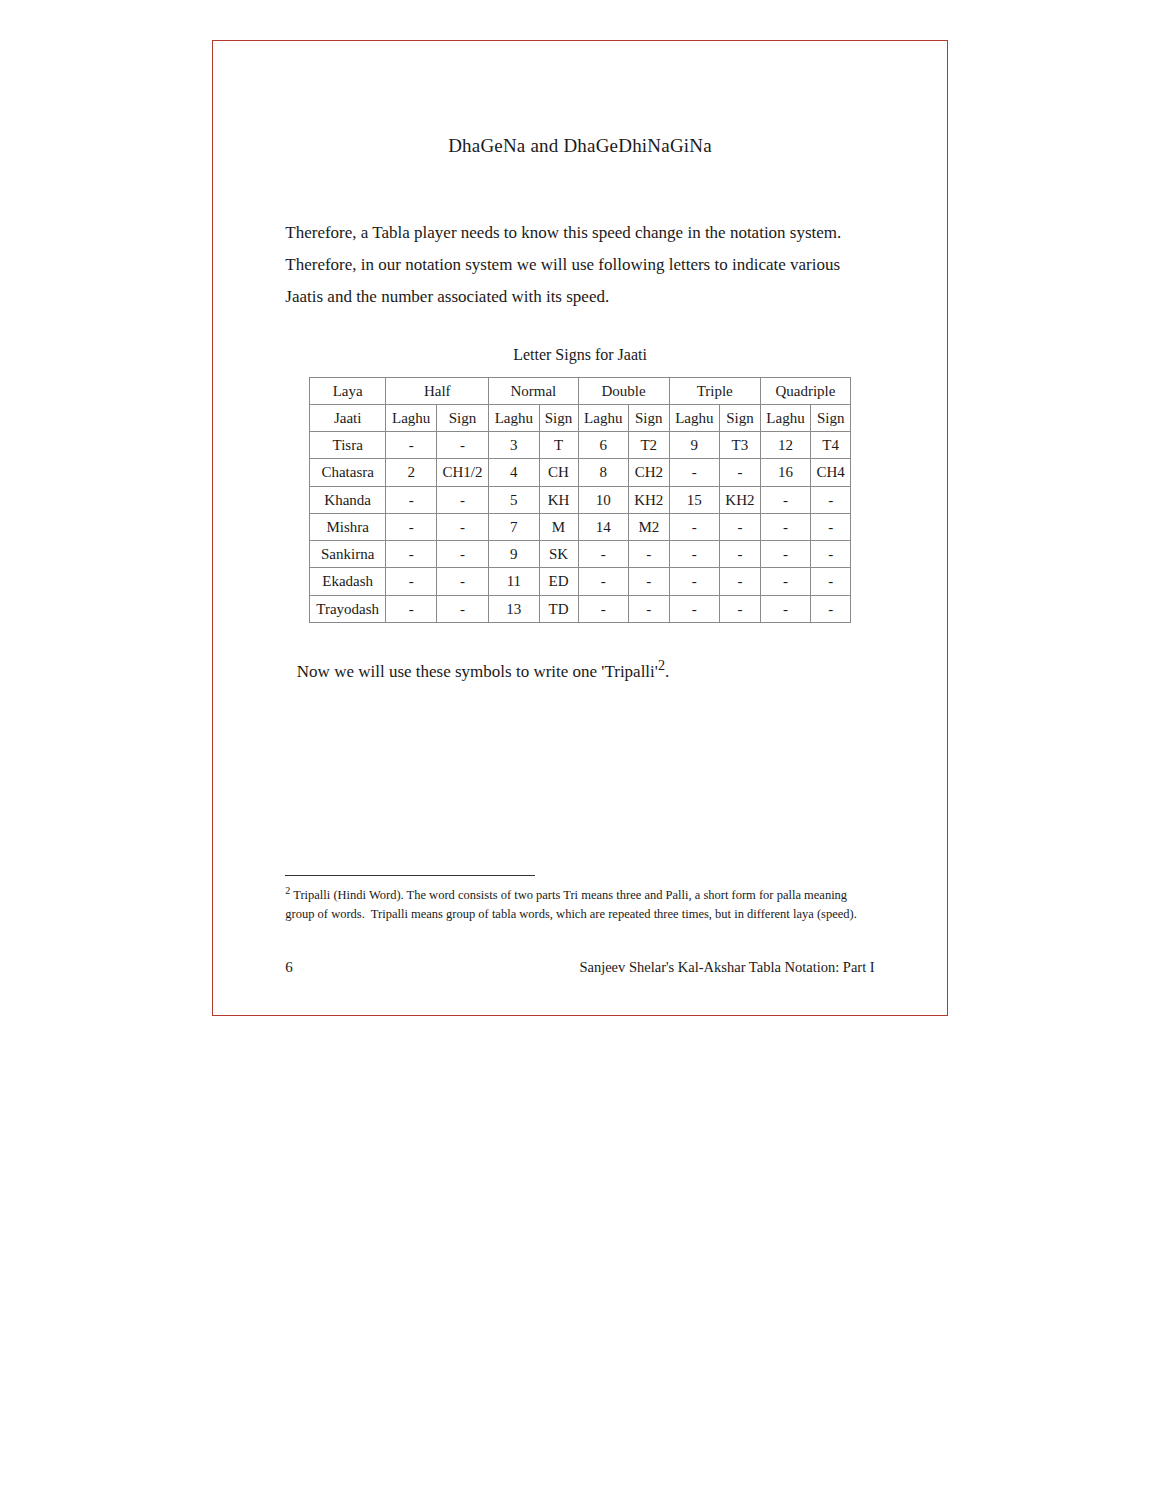DhaGeNa and DhaGeDhiNaGiNa
Therefore, a Tabla player needs to know this speed change in the notation system. Therefore, in our notation system we will use following letters to indicate various Jaatis and the number associated with its speed.
Letter Signs for Jaati
| Laya | Half | Normal | Double | Triple | Quadriple |
| --- | --- | --- | --- | --- | --- |
| Jaati | Laghu | Sign | Laghu | Sign | Laghu | Sign | Laghu | Sign | Laghu | Sign |
| Tisra | - | - | 3 | T | 6 | T2 | 9 | T3 | 12 | T4 |
| Chatasra | 2 | CH1/2 | 4 | CH | 8 | CH2 | - | - | 16 | CH4 |
| Khanda | - | - | 5 | KH | 10 | KH2 | 15 | KH2 | - | - |
| Mishra | - | - | 7 | M | 14 | M2 | - | - | - | - |
| Sankirna | - | - | 9 | SK | - | - | - | - | - | - |
| Ekadash | - | - | 11 | ED | - | - | - | - | - | - |
| Trayodash | - | - | 13 | TD | - | - | - | - | - | - |
Now we will use these symbols to write one 'Tripalli'2.
2 Tripalli (Hindi Word). The word consists of two parts Tri means three and Palli, a short form for palla meaning group of words. Tripalli means group of tabla words, which are repeated three times, but in different laya (speed).
6 Sanjeev Shelar's Kal-Akshar Tabla Notation: Part I